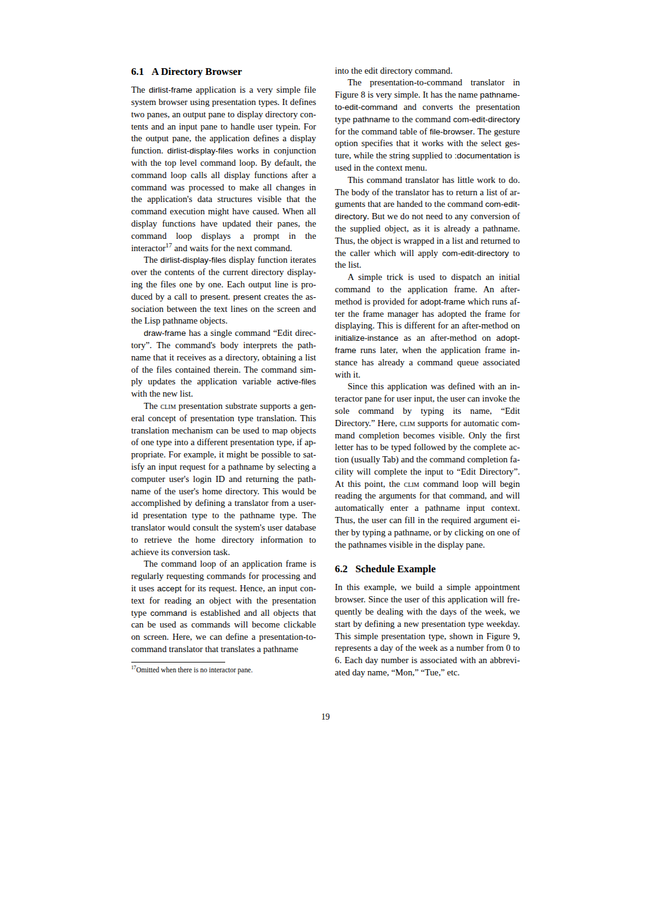6.1 A Directory Browser
The dirlist-frame application is a very simple file system browser using presentation types. It defines two panes, an output pane to display directory contents and an input pane to handle user typein. For the output pane, the application defines a display function. dirlist-display-files works in conjunction with the top level command loop. By default, the command loop calls all display functions after a command was processed to make all changes in the application's data structures visible that the command execution might have caused. When all display functions have updated their panes, the command loop displays a prompt in the interactor17 and waits for the next command.
The dirlist-display-files display function iterates over the contents of the current directory displaying the files one by one. Each output line is produced by a call to present. present creates the association between the text lines on the screen and the Lisp pathname objects.
draw-frame has a single command “Edit directory”. The command's body interprets the pathname that it receives as a directory, obtaining a list of the files contained therein. The command simply updates the application variable active-files with the new list.
The clim presentation substrate supports a general concept of presentation type translation. This translation mechanism can be used to map objects of one type into a different presentation type, if appropriate. For example, it might be possible to satisfy an input request for a pathname by selecting a computer user's login ID and returning the pathname of the user's home directory. This would be accomplished by defining a translator from a user-id presentation type to the pathname type. The translator would consult the system's user database to retrieve the home directory information to achieve its conversion task.
The command loop of an application frame is regularly requesting commands for processing and it uses accept for its request. Hence, an input context for reading an object with the presentation type command is established and all objects that can be used as commands will become clickable on screen. Here, we can define a presentation-to-command translator that translates a pathname
17Omitted when there is no interactor pane.
into the edit directory command.
The presentation-to-command translator in Figure 8 is very simple. It has the name pathname-to-edit-command and converts the presentation type pathname to the command com-edit-directory for the command table of file-browser. The gesture option specifies that it works with the select gesture, while the string supplied to :documentation is used in the context menu.
This command translator has little work to do. The body of the translator has to return a list of arguments that are handed to the command com-edit-directory. But we do not need to any conversion of the supplied object, as it is already a pathname. Thus, the object is wrapped in a list and returned to the caller which will apply com-edit-directory to the list.
A simple trick is used to dispatch an initial command to the application frame. An after-method is provided for adopt-frame which runs after the frame manager has adopted the frame for displaying. This is different for an after-method on initialize-instance as an after-method on adopt-frame runs later, when the application frame instance has already a command queue associated with it.
Since this application was defined with an interactor pane for user input, the user can invoke the sole command by typing its name, “Edit Directory.” Here, clim supports for automatic command completion becomes visible. Only the first letter has to be typed followed by the complete action (usually Tab) and the command completion facility will complete the input to “Edit Directory”. At this point, the clim command loop will begin reading the arguments for that command, and will automatically enter a pathname input context. Thus, the user can fill in the required argument either by typing a pathname, or by clicking on one of the pathnames visible in the display pane.
6.2 Schedule Example
In this example, we build a simple appointment browser. Since the user of this application will frequently be dealing with the days of the week, we start by defining a new presentation type weekday. This simple presentation type, shown in Figure 9, represents a day of the week as a number from 0 to 6. Each day number is associated with an abbreviated day name, “Mon,” “Tue,” etc.
19